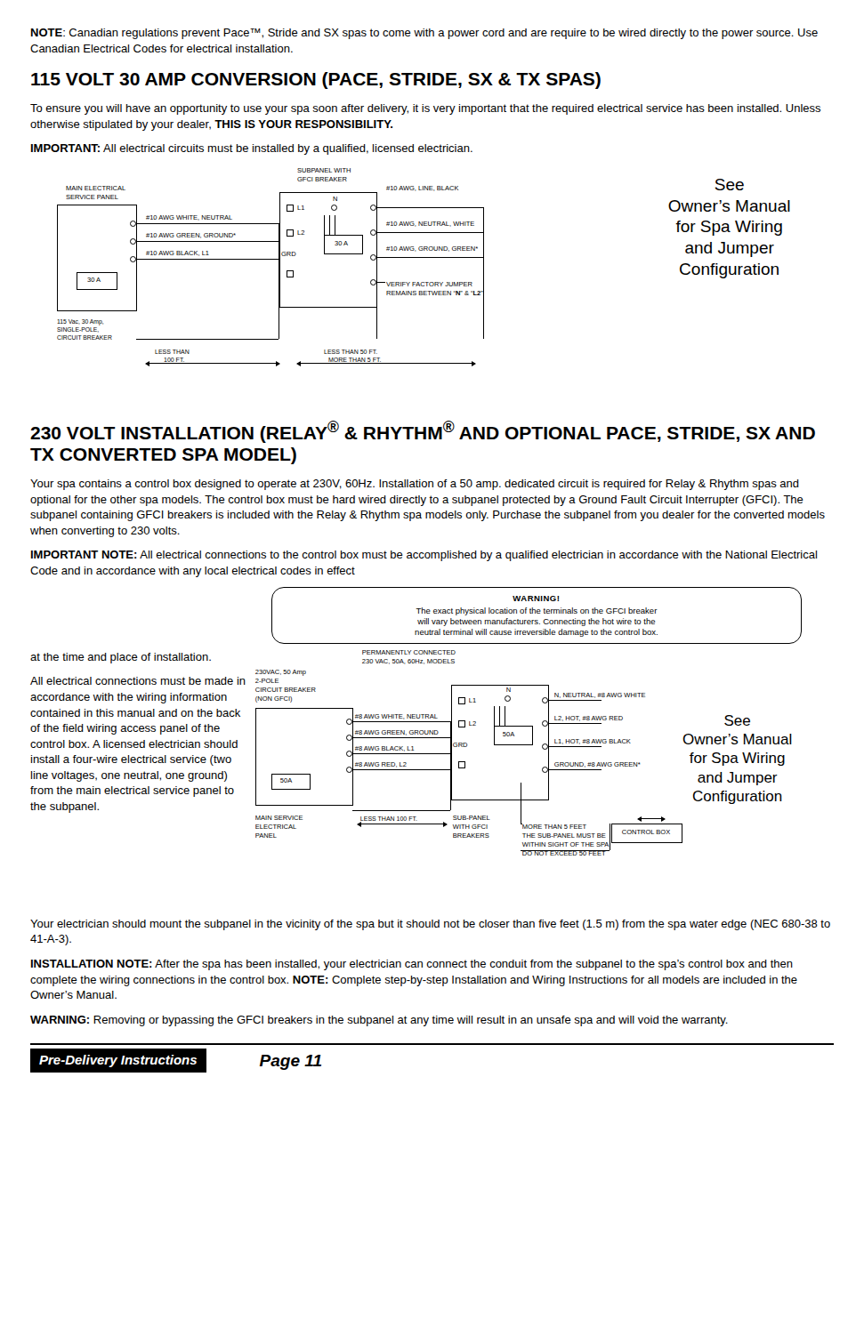NOTE: Canadian regulations prevent Pace™, Stride and SX spas to come with a power cord and are require to be wired directly to the power source. Use Canadian Electrical Codes for electrical installation.
115 VOLT 30 AMP CONVERSION (PACE, STRIDE, SX & TX SPAS)
To ensure you will have an opportunity to use your spa soon after delivery, it is very important that the required electrical service has been installed. Unless otherwise stipulated by your dealer, THIS IS YOUR RESPONSIBILITY.
IMPORTANT: All electrical circuits must be installed by a qualified, licensed electrician.
SUBPANEL WITH
GFCI BREAKER
#10 AWG, LINE, BLACK
MAIN ELECTRICAL
SERVICE PANEL
30 A
#10 AWG WHITE, NEUTRAL
#10 AWG GREEN, GROUND*
#10 AWG BLACK, L1
115 Vac, 30 Amp,
SINGLE-POLE,
CIRCUIT BREAKER
L1
L2
GRD
N
30 A
#10 AWG, NEUTRAL, WHITE
#10 AWG, GROUND, GREEN*
VERIFY FACTORY JUMPER
REMAINS BETWEEN “N” & “L2”
LESS THAN
100 FT.
LESS THAN 50 FT.
MORE THAN 5 FT.
See
Owner’s Manual
for Spa Wiring
and Jumper
Configuration
230 VOLT INSTALLATION (RELAY® & RHYTHM® AND OPTIONAL PACE, STRIDE, SX AND TX CONVERTED SPA MODEL)
Your spa contains a control box designed to operate at 230V, 60Hz. Installation of a 50 amp. dedicated circuit is required for Relay & Rhythm spas and optional for the other spa models. The control box must be hard wired directly to a subpanel protected by a Ground Fault Circuit Interrupter (GFCI). The subpanel containing GFCI breakers is included with the Relay & Rhythm spa models only. Purchase the subpanel from you dealer for the converted models when converting to 230 volts.
IMPORTANT NOTE: All electrical connections to the control box must be accomplished by a qualified electrician in accordance with the National Electrical Code and in accordance with any local electrical codes in effect
WARNING!
The exact physical location of the terminals on the GFCI breaker
will vary between manufacturers. Connecting the hot wire to the
neutral terminal will cause irreversible damage to the control box.
at the time and place of installation.
All electrical connections must be made in accordance with the wiring information contained in this manual and on the back of the field wiring access panel of the control box. A licensed electrician should install a four-wire electrical service (two line voltages, one neutral, one ground) from the main electrical service panel to the subpanel.
PERMANENTLY CONNECTED
230 VAC, 50A, 60Hz, MODELS
230VAC, 50 Amp
2-POLE
CIRCUIT BREAKER
(NON GFCI)
50A
#8 AWG WHITE, NEUTRAL
#8 AWG GREEN, GROUND
#8 AWG BLACK, L1
#8 AWG RED, L2
MAIN SERVICE
ELECTRICAL
PANEL
L1
L2
GRD
N
50A
N, NEUTRAL, #8 AWG WHITE
L2, HOT, #8 AWG RED
L1, HOT, #8 AWG BLACK
GROUND, #8 AWG GREEN*
SUB-PANEL
WITH GFCI
BREAKERS
LESS THAN 100 FT.
CONTROL BOX
MORE THAN 5 FEET
THE SUB-PANEL MUST BE
WITHIN SIGHT OF THE SPA
DO NOT EXCEED 50 FEET
See
Owner’s Manual
for Spa Wiring
and Jumper
Configuration
Your electrician should mount the subpanel in the vicinity of the spa but it should not be closer than five feet (1.5 m) from the spa water edge (NEC 680-38 to 41-A-3).
INSTALLATION NOTE: After the spa has been installed, your electrician can connect the conduit from the subpanel to the spa’s control box and then complete the wiring connections in the control box. NOTE: Complete step-by-step Installation and Wiring Instructions for all models are included in the Owner’s Manual.
WARNING: Removing or bypassing the GFCI breakers in the subpanel at any time will result in an unsafe spa and will void the warranty.
Pre-Delivery Instructions
Page 11